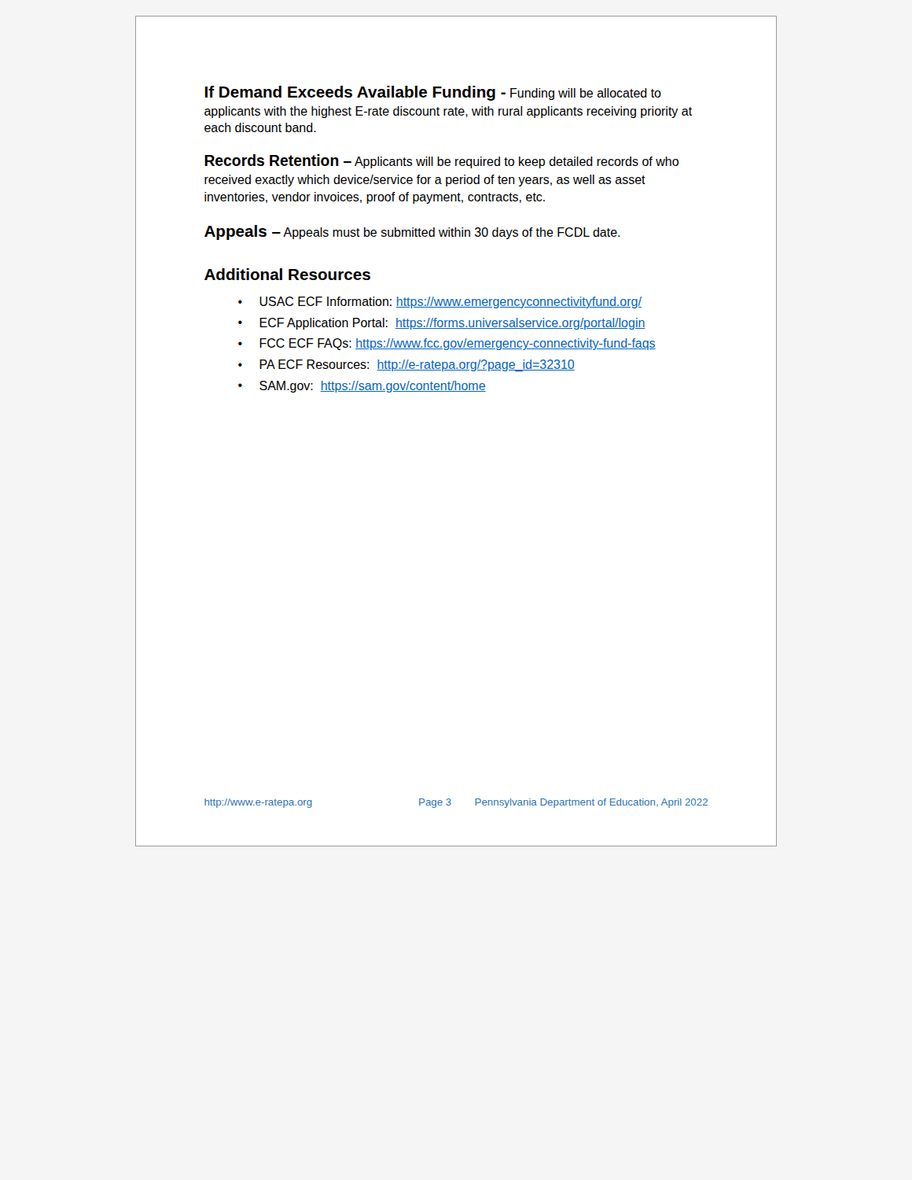If Demand Exceeds Available Funding - Funding will be allocated to applicants with the highest E-rate discount rate, with rural applicants receiving priority at each discount band.
Records Retention – Applicants will be required to keep detailed records of who received exactly which device/service for a period of ten years, as well as asset inventories, vendor invoices, proof of payment, contracts, etc.
Appeals – Appeals must be submitted within 30 days of the FCDL date.
Additional Resources
USAC ECF Information: https://www.emergencyconnectivityfund.org/
ECF Application Portal: https://forms.universalservice.org/portal/login
FCC ECF FAQs: https://www.fcc.gov/emergency-connectivity-fund-faqs
PA ECF Resources: http://e-ratepa.org/?page_id=32310
SAM.gov: https://sam.gov/content/home
http://www.e-ratepa.org
Page 3
Pennsylvania Department of Education, April 2022